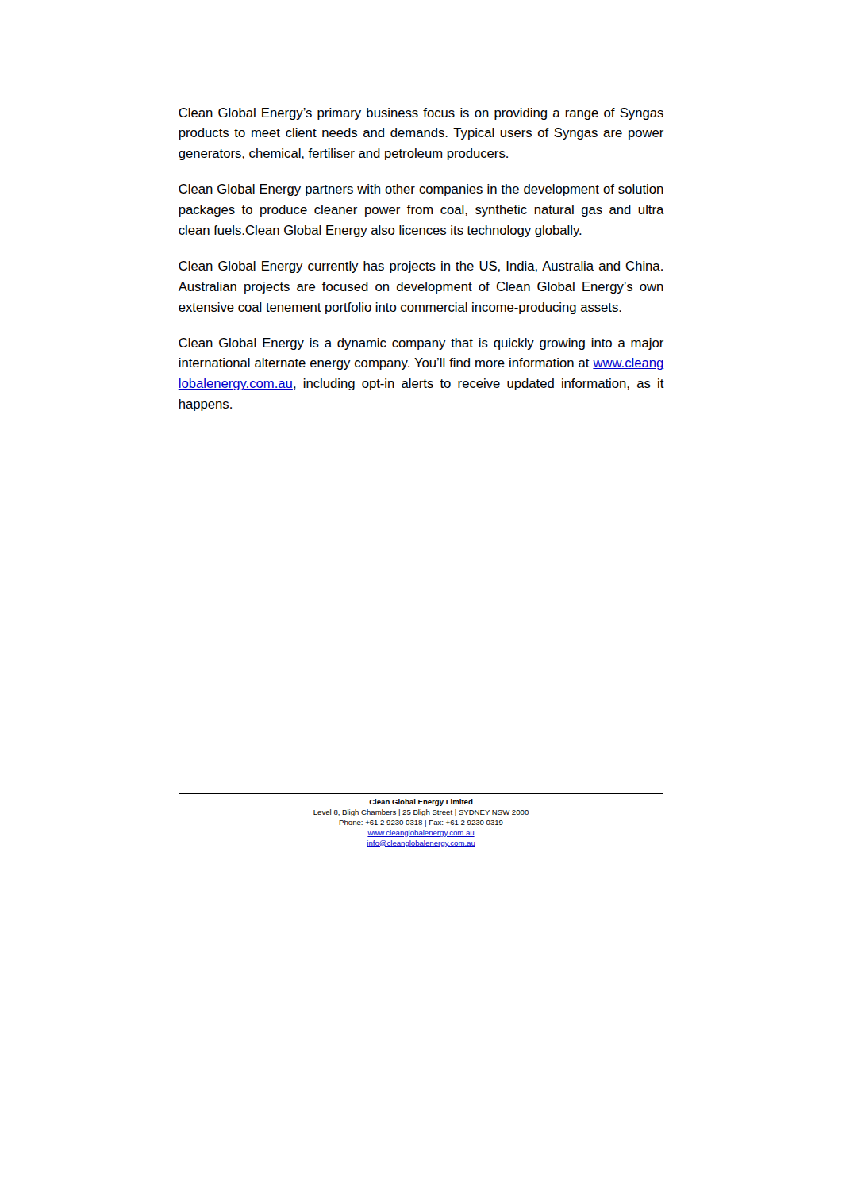Clean Global Energy’s primary business focus is on providing a range of Syngas products to meet client needs and demands. Typical users of Syngas are power generators, chemical, fertiliser and petroleum producers.
Clean Global Energy partners with other companies in the development of solution packages to produce cleaner power from coal, synthetic natural gas and ultra clean fuels.Clean Global Energy also licences its technology globally.
Clean Global Energy currently has projects in the US, India, Australia and China. Australian projects are focused on development of Clean Global Energy’s own extensive coal tenement portfolio into commercial income-producing assets.
Clean Global Energy is a dynamic company that is quickly growing into a major international alternate energy company. You’ll find more information at www.cleanglobalenergy.com.au, including opt-in alerts to receive updated information, as it happens.
Clean Global Energy Limited
Level 8, Bligh Chambers | 25 Bligh Street | SYDNEY NSW 2000
Phone: +61 2 9230 0318 | Fax: +61 2 9230 0319
www.cleanglobalenergy.com.au
info@cleanglobalenergy.com.au